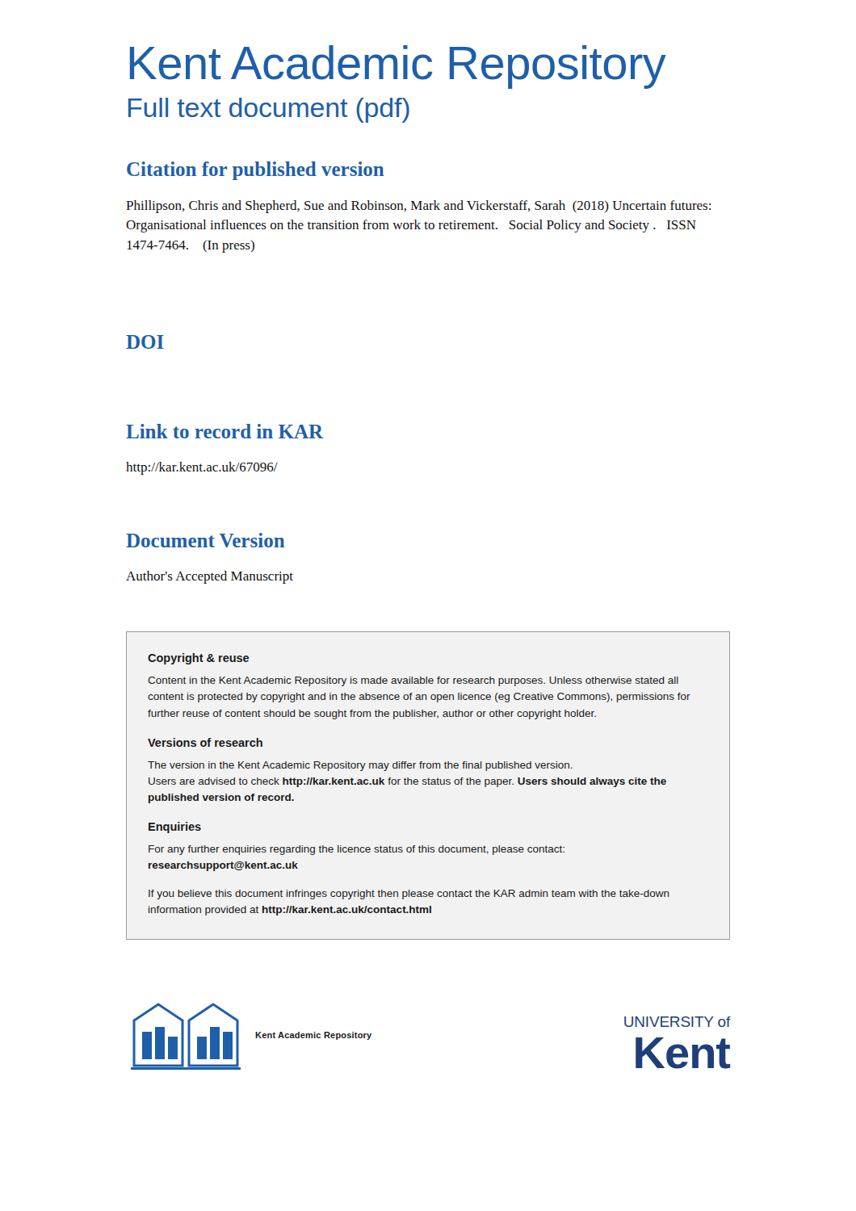Kent Academic Repository
Full text document (pdf)
Citation for published version
Phillipson, Chris and Shepherd, Sue and Robinson, Mark and Vickerstaff, Sarah (2018) Uncertain futures: Organisational influences on the transition from work to retirement. Social Policy and Society . ISSN 1474-7464. (In press)
DOI
Link to record in KAR
http://kar.kent.ac.uk/67096/
Document Version
Author's Accepted Manuscript
Copyright & reuse
Content in the Kent Academic Repository is made available for research purposes. Unless otherwise stated all content is protected by copyright and in the absence of an open licence (eg Creative Commons), permissions for further reuse of content should be sought from the publisher, author or other copyright holder.
Versions of research
The version in the Kent Academic Repository may differ from the final published version.
Users are advised to check http://kar.kent.ac.uk for the status of the paper. Users should always cite the published version of record.
Enquiries
For any further enquiries regarding the licence status of this document, please contact:
researchsupport@kent.ac.uk
If you believe this document infringes copyright then please contact the KAR admin team with the take-down information provided at http://kar.kent.ac.uk/contact.html
Kent Academic Repository
UNIVERSITY of
Kent